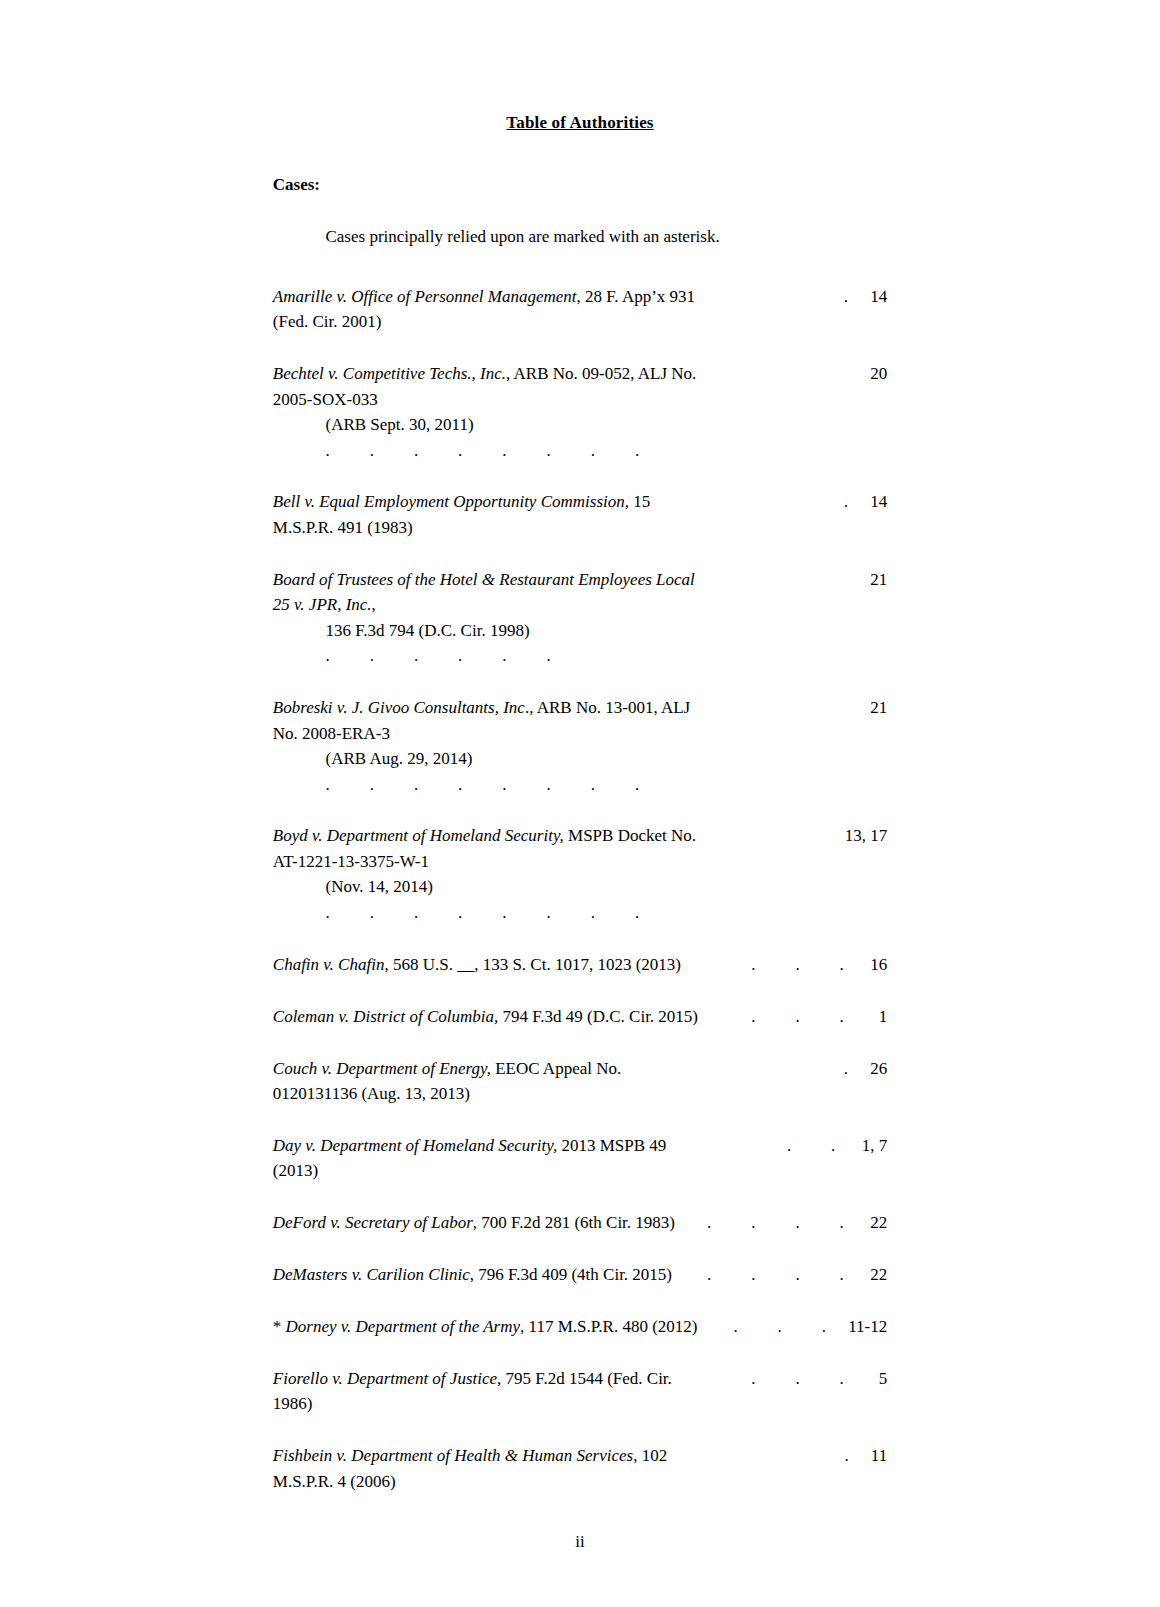Table of Authorities
Cases:
Cases principally relied upon are marked with an asterisk.
| Amarille v. Office of Personnel Management , 28 F. App’x 931 (Fed. Cir. 2001) | . 14 |
| Bechtel v. Competitive Techs., Inc. , ARB No. 09-052, ALJ No. 2005-SOX-033 (ARB Sept. 30, 2011) . . . . . . . . | 20 |
| Bell v. Equal Employment Opportunity Commission, 15 M.S.P.R. 491 (1983) | . 14 |
| Board of Trustees of the Hotel & Restaurant Employees Local 25 v. JPR, Inc. , 136 F.3d 794 (D.C. Cir. 1998) . . . . . . | 21 |
| Bobreski v. J. Givoo Consultants, Inc ., ARB No. 13-001, ALJ No. 2008-ERA-3 (ARB Aug. 29, 2014) . . . . . . . . | 21 |
| Boyd v. Department of Homeland Security, MSPB Docket No. AT-1221-13-3375-W-1 (Nov. 14, 2014) . . . . . . . . | 13, 17 |
| Chafin v. Chafin , 568 U.S. __, 133 S. Ct. 1017, 1023 (2013) | . . . 16 |
| Coleman v. District of Columbia, 794 F.3d 49 (D.C. Cir. 2015) | . . . 1 |
| Couch v. Department of Energy, EEOC Appeal No. 0120131136 (Aug. 13, 2013) | . 26 |
| Day v. Department of Homeland Security, 2013 MSPB 49 (2013) | . . 1, 7 |
| DeFord v. Secretary of Labor , 700 F.2d 281 (6th Cir. 1983) | . . . . 22 |
| DeMasters v. Carilion Clinic , 796 F.3d 409 (4th Cir. 2015) | . . . . 22 |
| * Dorney v. Department of the Army , 117 M.S.P.R. 480 (2012) | . . . 11-12 |
| Fiorello v. Department of Justice, 795 F.2d 1544 (Fed. Cir. 1986) | . . . 5 |
| Fishbein v. Department of Health & Human Services , 102 M.S.P.R. 4 (2006) | . 11 |
ii